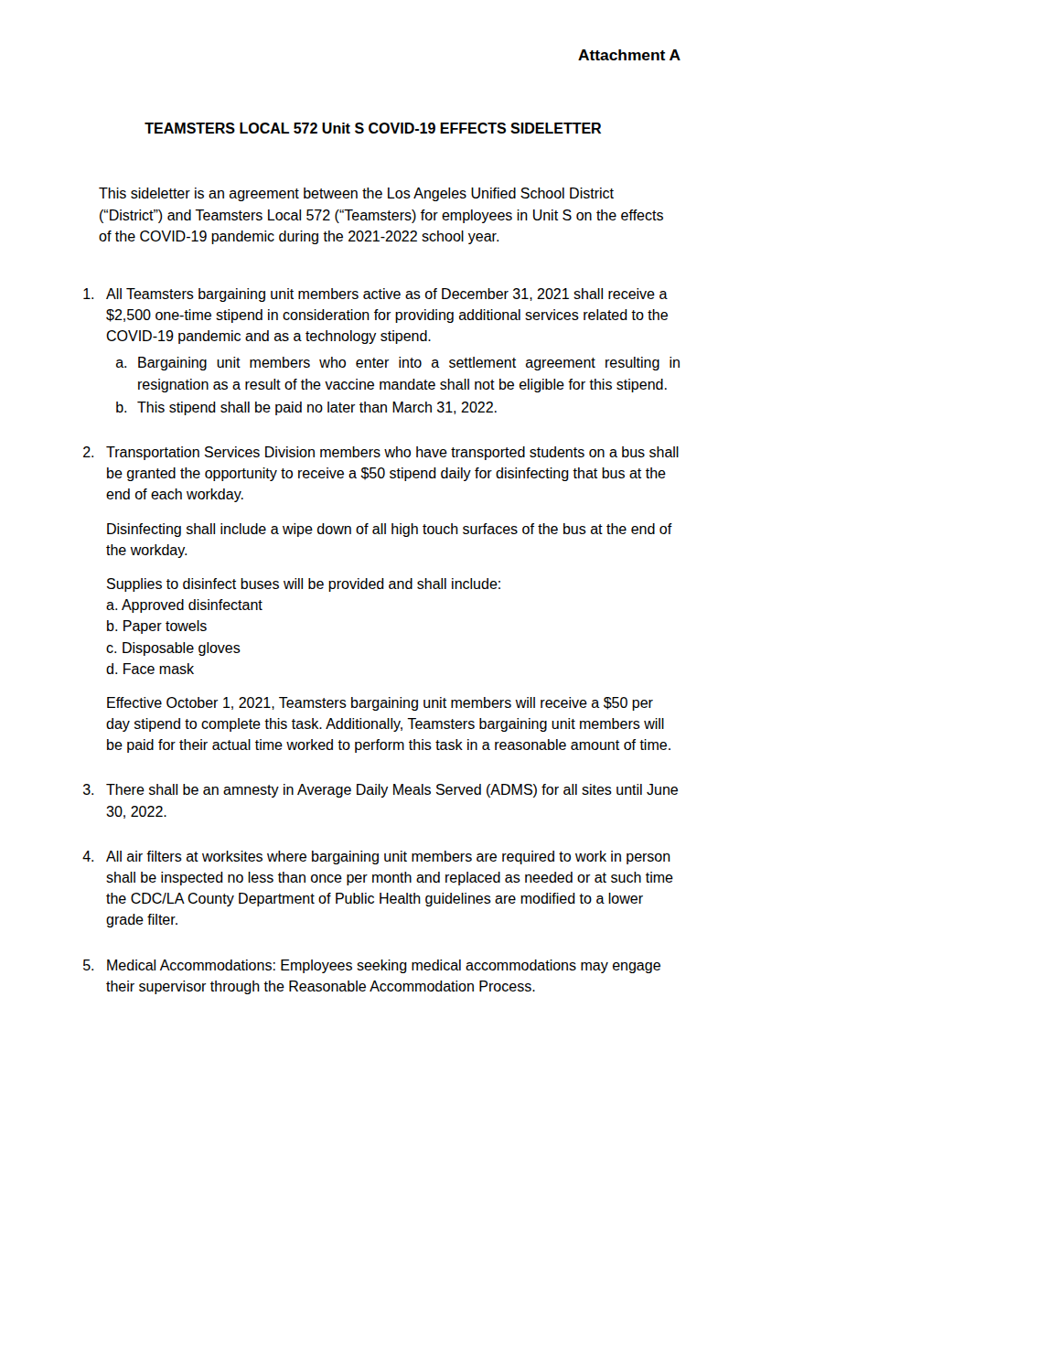Attachment A
TEAMSTERS LOCAL 572 Unit S COVID-19 EFFECTS SIDELETTER
This sideletter is an agreement between the Los Angeles Unified School District (“District”) and Teamsters Local 572 (“Teamsters) for employees in Unit S on the effects of the COVID-19 pandemic during the 2021-2022 school year.
All Teamsters bargaining unit members active as of December 31, 2021 shall receive a $2,500 one-time stipend in consideration for providing additional services related to the COVID-19 pandemic and as a technology stipend.
Bargaining unit members who enter into a settlement agreement resulting in resignation as a result of the vaccine mandate shall not be eligible for this stipend.
This stipend shall be paid no later than March 31, 2022.
Transportation Services Division members who have transported students on a bus shall be granted the opportunity to receive a $50 stipend daily for disinfecting that bus at the end of each workday.
Disinfecting shall include a wipe down of all high touch surfaces of the bus at the end of the workday.
Supplies to disinfect buses will be provided and shall include:
a. Approved disinfectant
b. Paper towels
c. Disposable gloves
d. Face mask
Effective October 1, 2021, Teamsters bargaining unit members will receive a $50 per day stipend to complete this task. Additionally, Teamsters bargaining unit members will be paid for their actual time worked to perform this task in a reasonable amount of time.
There shall be an amnesty in Average Daily Meals Served (ADMS) for all sites until June 30, 2022.
All air filters at worksites where bargaining unit members are required to work in person shall be inspected no less than once per month and replaced as needed or at such time the CDC/LA County Department of Public Health guidelines are modified to a lower grade filter.
Medical Accommodations: Employees seeking medical accommodations may engage their supervisor through the Reasonable Accommodation Process.